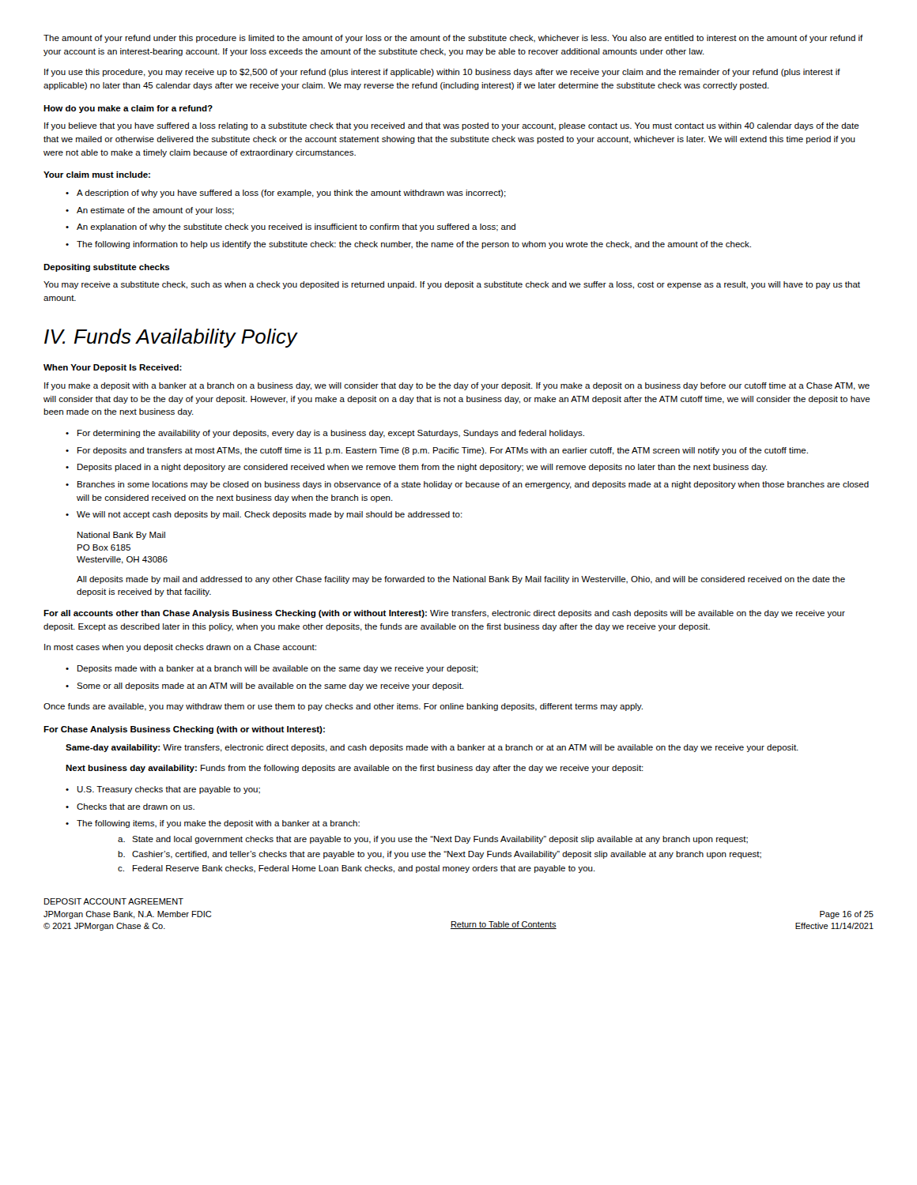The amount of your refund under this procedure is limited to the amount of your loss or the amount of the substitute check, whichever is less. You also are entitled to interest on the amount of your refund if your account is an interest-bearing account. If your loss exceeds the amount of the substitute check, you may be able to recover additional amounts under other law.
If you use this procedure, you may receive up to $2,500 of your refund (plus interest if applicable) within 10 business days after we receive your claim and the remainder of your refund (plus interest if applicable) no later than 45 calendar days after we receive your claim. We may reverse the refund (including interest) if we later determine the substitute check was correctly posted.
How do you make a claim for a refund?
If you believe that you have suffered a loss relating to a substitute check that you received and that was posted to your account, please contact us. You must contact us within 40 calendar days of the date that we mailed or otherwise delivered the substitute check or the account statement showing that the substitute check was posted to your account, whichever is later. We will extend this time period if you were not able to make a timely claim because of extraordinary circumstances.
Your claim must include:
A description of why you have suffered a loss (for example, you think the amount withdrawn was incorrect);
An estimate of the amount of your loss;
An explanation of why the substitute check you received is insufficient to confirm that you suffered a loss; and
The following information to help us identify the substitute check: the check number, the name of the person to whom you wrote the check, and the amount of the check.
Depositing substitute checks
You may receive a substitute check, such as when a check you deposited is returned unpaid. If you deposit a substitute check and we suffer a loss, cost or expense as a result, you will have to pay us that amount.
IV. Funds Availability Policy
When Your Deposit Is Received:
If you make a deposit with a banker at a branch on a business day, we will consider that day to be the day of your deposit. If you make a deposit on a business day before our cutoff time at a Chase ATM, we will consider that day to be the day of your deposit. However, if you make a deposit on a day that is not a business day, or make an ATM deposit after the ATM cutoff time, we will consider the deposit to have been made on the next business day.
For determining the availability of your deposits, every day is a business day, except Saturdays, Sundays and federal holidays.
For deposits and transfers at most ATMs, the cutoff time is 11 p.m. Eastern Time (8 p.m. Pacific Time). For ATMs with an earlier cutoff, the ATM screen will notify you of the cutoff time.
Deposits placed in a night depository are considered received when we remove them from the night depository; we will remove deposits no later than the next business day.
Branches in some locations may be closed on business days in observance of a state holiday or because of an emergency, and deposits made at a night depository when those branches are closed will be considered received on the next business day when the branch is open.
We will not accept cash deposits by mail. Check deposits made by mail should be addressed to:
National Bank By Mail
PO Box 6185
Westerville, OH 43086
All deposits made by mail and addressed to any other Chase facility may be forwarded to the National Bank By Mail facility in Westerville, Ohio, and will be considered received on the date the deposit is received by that facility.
For all accounts other than Chase Analysis Business Checking (with or without Interest): Wire transfers, electronic direct deposits and cash deposits will be available on the day we receive your deposit. Except as described later in this policy, when you make other deposits, the funds are available on the first business day after the day we receive your deposit.
In most cases when you deposit checks drawn on a Chase account:
Deposits made with a banker at a branch will be available on the same day we receive your deposit;
Some or all deposits made at an ATM will be available on the same day we receive your deposit.
Once funds are available, you may withdraw them or use them to pay checks and other items. For online banking deposits, different terms may apply.
For Chase Analysis Business Checking (with or without Interest):
Same-day availability: Wire transfers, electronic direct deposits, and cash deposits made with a banker at a branch or at an ATM will be available on the day we receive your deposit.
Next business day availability: Funds from the following deposits are available on the first business day after the day we receive your deposit:
U.S. Treasury checks that are payable to you;
Checks that are drawn on us.
The following items, if you make the deposit with a banker at a branch:
State and local government checks that are payable to you, if you use the “Next Day Funds Availability” deposit slip available at any branch upon request;
Cashier’s, certified, and teller’s checks that are payable to you, if you use the “Next Day Funds Availability” deposit slip available at any branch upon request;
Federal Reserve Bank checks, Federal Home Loan Bank checks, and postal money orders that are payable to you.
DEPOSIT ACCOUNT AGREEMENT
JPMorgan Chase Bank, N.A. Member FDIC
© 2021 JPMorgan Chase & Co.
Return to Table of Contents
Page 16 of 25
Effective 11/14/2021